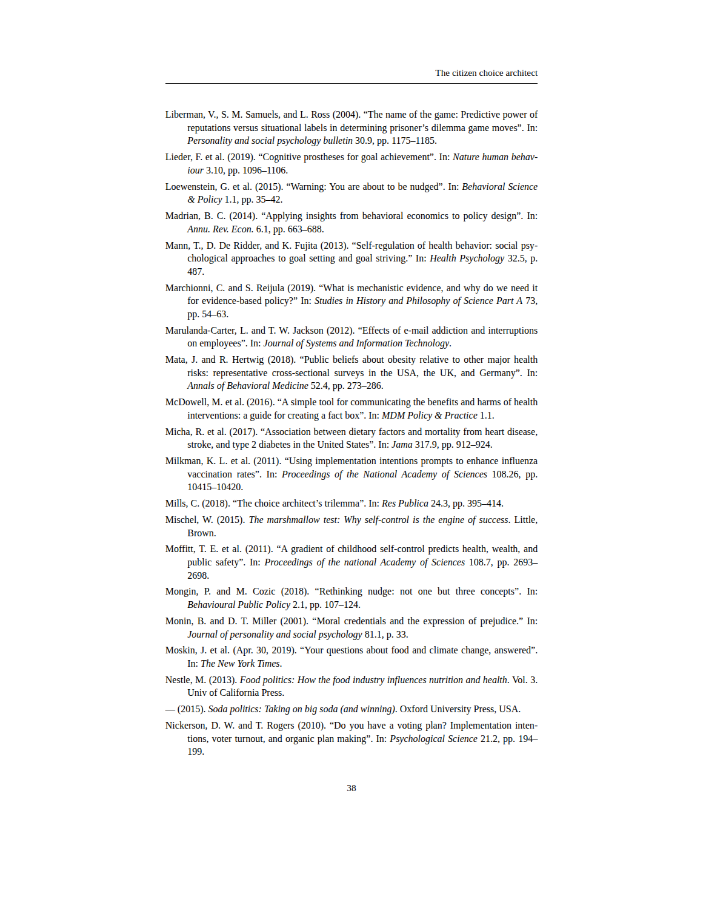The citizen choice architect
Liberman, V., S. M. Samuels, and L. Ross (2004). “The name of the game: Predictive power of reputations versus situational labels in determining prisoner’s dilemma game moves”. In: Personality and social psychology bulletin 30.9, pp. 1175–1185.
Lieder, F. et al. (2019). “Cognitive prostheses for goal achievement”. In: Nature human behaviour 3.10, pp. 1096–1106.
Loewenstein, G. et al. (2015). “Warning: You are about to be nudged”. In: Behavioral Science & Policy 1.1, pp. 35–42.
Madrian, B. C. (2014). “Applying insights from behavioral economics to policy design”. In: Annu. Rev. Econ. 6.1, pp. 663–688.
Mann, T., D. De Ridder, and K. Fujita (2013). “Self-regulation of health behavior: social psychological approaches to goal setting and goal striving.” In: Health Psychology 32.5, p. 487.
Marchionni, C. and S. Reijula (2019). “What is mechanistic evidence, and why do we need it for evidence-based policy?” In: Studies in History and Philosophy of Science Part A 73, pp. 54–63.
Marulanda-Carter, L. and T. W. Jackson (2012). “Effects of e-mail addiction and interruptions on employees”. In: Journal of Systems and Information Technology.
Mata, J. and R. Hertwig (2018). “Public beliefs about obesity relative to other major health risks: representative cross-sectional surveys in the USA, the UK, and Germany”. In: Annals of Behavioral Medicine 52.4, pp. 273–286.
McDowell, M. et al. (2016). “A simple tool for communicating the benefits and harms of health interventions: a guide for creating a fact box”. In: MDM Policy & Practice 1.1.
Micha, R. et al. (2017). “Association between dietary factors and mortality from heart disease, stroke, and type 2 diabetes in the United States”. In: Jama 317.9, pp. 912–924.
Milkman, K. L. et al. (2011). “Using implementation intentions prompts to enhance influenza vaccination rates”. In: Proceedings of the National Academy of Sciences 108.26, pp. 10415–10420.
Mills, C. (2018). “The choice architect’s trilemma”. In: Res Publica 24.3, pp. 395–414.
Mischel, W. (2015). The marshmallow test: Why self-control is the engine of success. Little, Brown.
Moffitt, T. E. et al. (2011). “A gradient of childhood self-control predicts health, wealth, and public safety”. In: Proceedings of the national Academy of Sciences 108.7, pp. 2693–2698.
Mongin, P. and M. Cozic (2018). “Rethinking nudge: not one but three concepts”. In: Behavioural Public Policy 2.1, pp. 107–124.
Monin, B. and D. T. Miller (2001). “Moral credentials and the expression of prejudice.” In: Journal of personality and social psychology 81.1, p. 33.
Moskin, J. et al. (Apr. 30, 2019). “Your questions about food and climate change, answered”. In: The New York Times.
Nestle, M. (2013). Food politics: How the food industry influences nutrition and health. Vol. 3. Univ of California Press.
— (2015). Soda politics: Taking on big soda (and winning). Oxford University Press, USA.
Nickerson, D. W. and T. Rogers (2010). “Do you have a voting plan? Implementation intentions, voter turnout, and organic plan making”. In: Psychological Science 21.2, pp. 194–199.
38